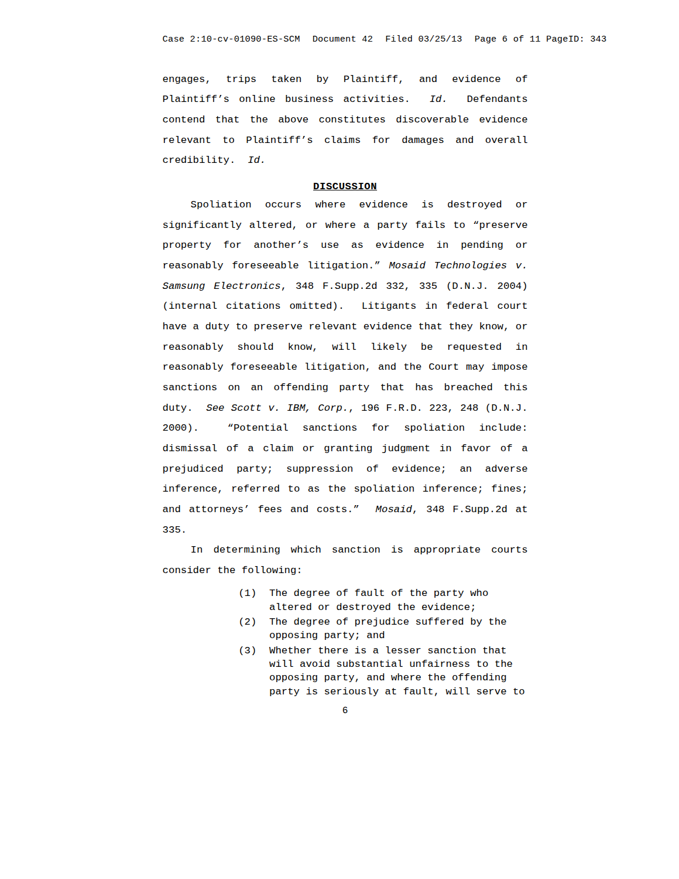Case 2:10-cv-01090-ES-SCM Document 42 Filed 03/25/13 Page 6 of 11 PageID: 343
engages, trips taken by Plaintiff, and evidence of Plaintiff’s online business activities. Id. Defendants contend that the above constitutes discoverable evidence relevant to Plaintiff’s claims for damages and overall credibility. Id.
DISCUSSION
Spoliation occurs where evidence is destroyed or significantly altered, or where a party fails to “preserve property for another’s use as evidence in pending or reasonably foreseeable litigation.” Mosaid Technologies v. Samsung Electronics, 348 F.Supp.2d 332, 335 (D.N.J. 2004) (internal citations omitted). Litigants in federal court have a duty to preserve relevant evidence that they know, or reasonably should know, will likely be requested in reasonably foreseeable litigation, and the Court may impose sanctions on an offending party that has breached this duty. See Scott v. IBM, Corp., 196 F.R.D. 223, 248 (D.N.J. 2000). “Potential sanctions for spoliation include: dismissal of a claim or granting judgment in favor of a prejudiced party; suppression of evidence; an adverse inference, referred to as the spoliation inference; fines; and attorneys’ fees and costs.” Mosaid, 348 F.Supp.2d at 335.
In determining which sanction is appropriate courts consider the following:
(1)
The degree of fault of the party who altered or destroyed the evidence;
(2)
The degree of prejudice suffered by the opposing party; and
(3)
Whether there is a lesser sanction that will avoid substantial unfairness to the opposing party, and where the offending party is seriously at fault, will serve to
6